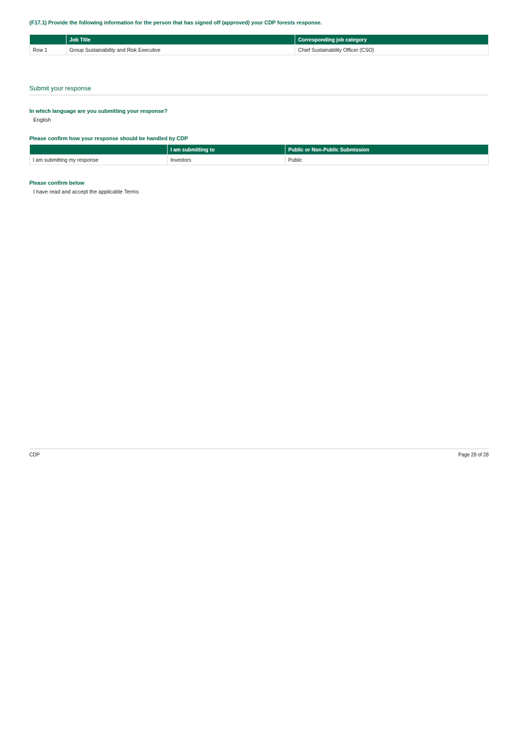(F17.1) Provide the following information for the person that has signed off (approved) your CDP forests response.
| | Job Title | Corresponding job category |
| --- | --- | --- |
| Row 1 | Group Sustainability and Risk Executive | Chief Sustainability Officer (CSO) |
Submit your response
In which language are you submitting your response?
English
Please confirm how your response should be handled by CDP
| | I am submitting to | Public or Non-Public Submission |
| --- | --- | --- |
| I am submitting my response | Investors | Public |
Please confirm below
I have read and accept the applicable Terms
CDP Page 28 of 28